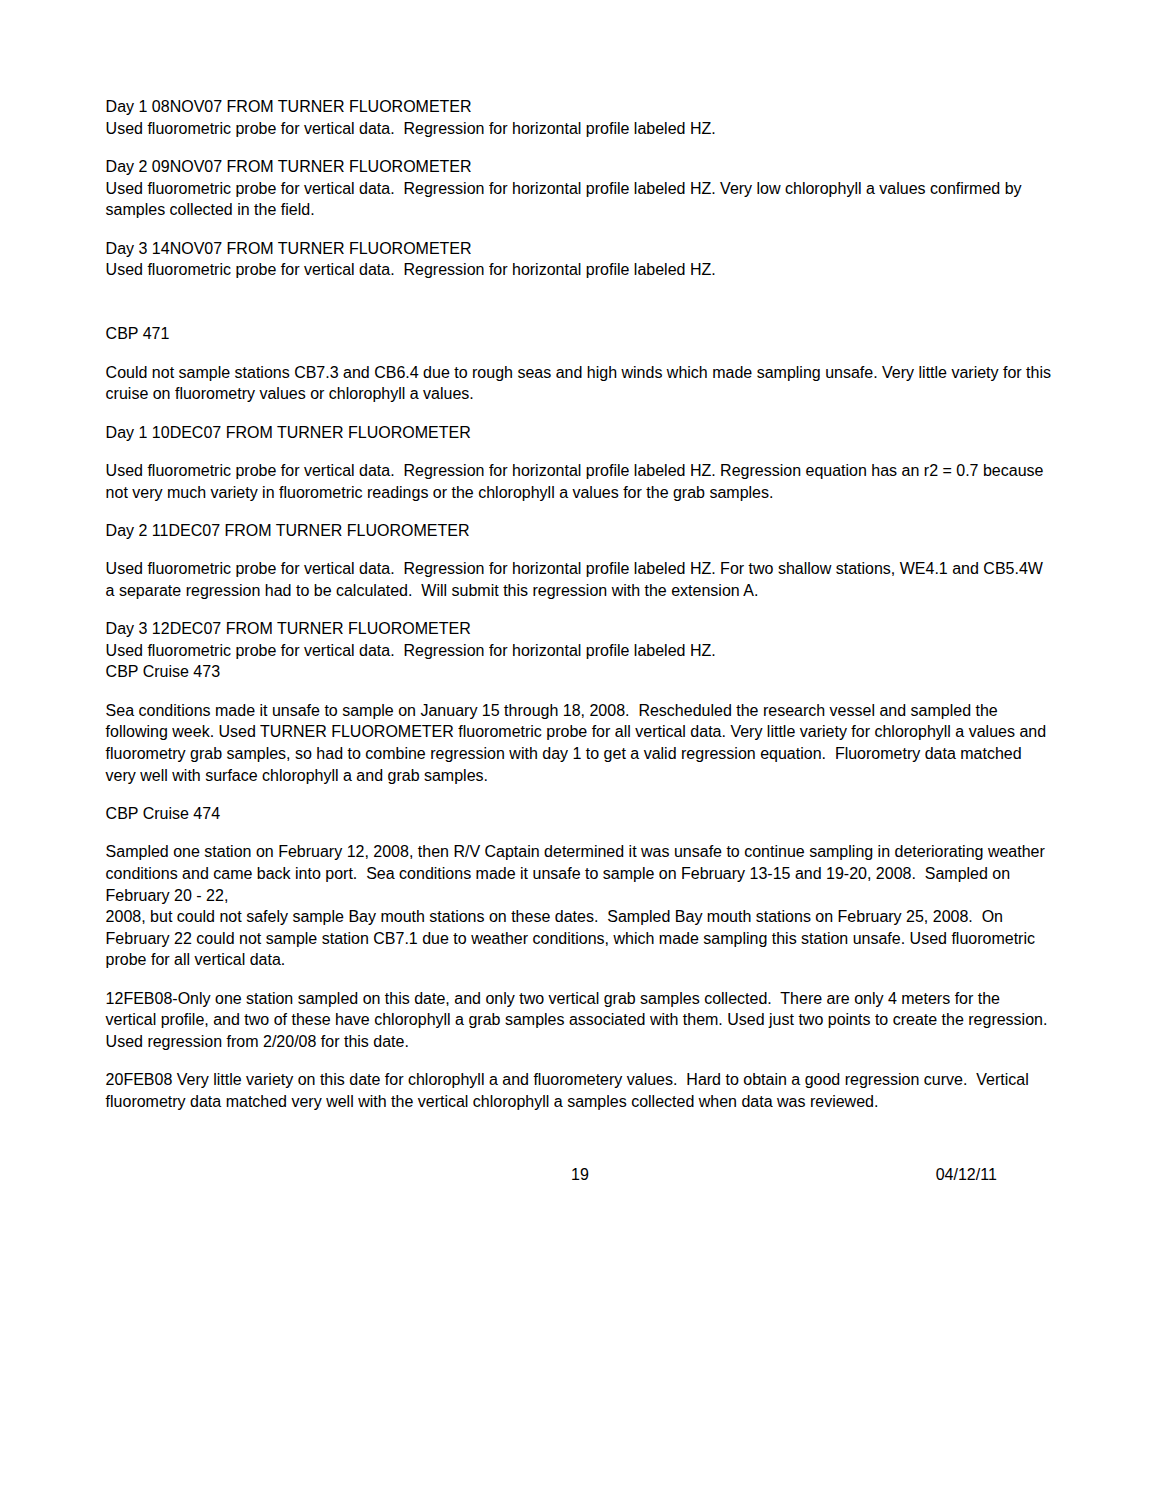Day 1 08NOV07 FROM TURNER FLUOROMETER
Used fluorometric probe for vertical data. Regression for horizontal profile labeled HZ.
Day 2 09NOV07 FROM TURNER FLUOROMETER
Used fluorometric probe for vertical data. Regression for horizontal profile labeled HZ. Very low chlorophyll a values confirmed by samples collected in the field.
Day 3 14NOV07 FROM TURNER FLUOROMETER
Used fluorometric probe for vertical data. Regression for horizontal profile labeled HZ.
CBP 471
Could not sample stations CB7.3 and CB6.4 due to rough seas and high winds which made sampling unsafe. Very little variety for this cruise on fluorometry values or chlorophyll a values.
Day 1 10DEC07 FROM TURNER FLUOROMETER
Used fluorometric probe for vertical data. Regression for horizontal profile labeled HZ. Regression equation has an r2 = 0.7 because not very much variety in fluorometric readings or the chlorophyll a values for the grab samples.
Day 2 11DEC07 FROM TURNER FLUOROMETER
Used fluorometric probe for vertical data. Regression for horizontal profile labeled HZ. For two shallow stations, WE4.1 and CB5.4W a separate regression had to be calculated. Will submit this regression with the extension A.
Day 3 12DEC07 FROM TURNER FLUOROMETER
Used fluorometric probe for vertical data. Regression for horizontal profile labeled HZ.
CBP Cruise 473
Sea conditions made it unsafe to sample on January 15 through 18, 2008. Rescheduled the research vessel and sampled the following week. Used TURNER FLUOROMETER fluorometric probe for all vertical data. Very little variety for chlorophyll a values and fluorometry grab samples, so had to combine regression with day 1 to get a valid regression equation. Fluorometry data matched very well with surface chlorophyll a and grab samples.
CBP Cruise 474
Sampled one station on February 12, 2008, then R/V Captain determined it was unsafe to continue sampling in deteriorating weather conditions and came back into port. Sea conditions made it unsafe to sample on February 13-15 and 19-20, 2008. Sampled on February 20 - 22,
2008, but could not safely sample Bay mouth stations on these dates. Sampled Bay mouth stations on February 25, 2008. On February 22 could not sample station CB7.1 due to weather conditions, which made sampling this station unsafe. Used fluorometric probe for all vertical data.
12FEB08-Only one station sampled on this date, and only two vertical grab samples collected. There are only 4 meters for the vertical profile, and two of these have chlorophyll a grab samples associated with them. Used just two points to create the regression. Used regression from 2/20/08 for this date.
20FEB08 Very little variety on this date for chlorophyll a and fluorometery values. Hard to obtain a good regression curve. Vertical fluorometry data matched very well with the vertical chlorophyll a samples collected when data was reviewed.
19 04/12/11